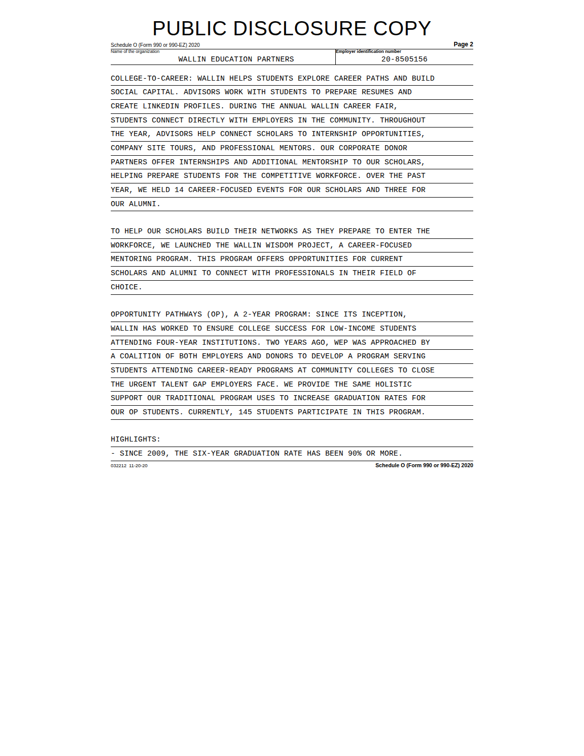PUBLIC DISCLOSURE COPY
Schedule O (Form 990 or 990-EZ) 2020
Page 2
| Name of the organization WALLIN EDUCATION PARTNERS | Employer identification number 20-8505156 |
COLLEGE-TO-CAREER: WALLIN HELPS STUDENTS EXPLORE CAREER PATHS AND BUILD
SOCIAL CAPITAL. ADVISORS WORK WITH STUDENTS TO PREPARE RESUMES AND
CREATE LINKEDIN PROFILES. DURING THE ANNUAL WALLIN CAREER FAIR,
STUDENTS CONNECT DIRECTLY WITH EMPLOYERS IN THE COMMUNITY. THROUGHOUT
THE YEAR, ADVISORS HELP CONNECT SCHOLARS TO INTERNSHIP OPPORTUNITIES,
COMPANY SITE TOURS, AND PROFESSIONAL MENTORS. OUR CORPORATE DONOR
PARTNERS OFFER INTERNSHIPS AND ADDITIONAL MENTORSHIP TO OUR SCHOLARS,
HELPING PREPARE STUDENTS FOR THE COMPETITIVE WORKFORCE. OVER THE PAST
YEAR, WE HELD 14 CAREER-FOCUSED EVENTS FOR OUR SCHOLARS AND THREE FOR
OUR ALUMNI.
TO HELP OUR SCHOLARS BUILD THEIR NETWORKS AS THEY PREPARE TO ENTER THE
WORKFORCE, WE LAUNCHED THE WALLIN WISDOM PROJECT, A CAREER-FOCUSED
MENTORING PROGRAM. THIS PROGRAM OFFERS OPPORTUNITIES FOR CURRENT
SCHOLARS AND ALUMNI TO CONNECT WITH PROFESSIONALS IN THEIR FIELD OF
CHOICE.
OPPORTUNITY PATHWAYS (OP), A 2-YEAR PROGRAM: SINCE ITS INCEPTION,
WALLIN HAS WORKED TO ENSURE COLLEGE SUCCESS FOR LOW-INCOME STUDENTS
ATTENDING FOUR-YEAR INSTITUTIONS. TWO YEARS AGO, WEP WAS APPROACHED BY
A COALITION OF BOTH EMPLOYERS AND DONORS TO DEVELOP A PROGRAM SERVING
STUDENTS ATTENDING CAREER-READY PROGRAMS AT COMMUNITY COLLEGES TO CLOSE
THE URGENT TALENT GAP EMPLOYERS FACE. WE PROVIDE THE SAME HOLISTIC
SUPPORT OUR TRADITIONAL PROGRAM USES TO INCREASE GRADUATION RATES FOR
OUR OP STUDENTS. CURRENTLY, 145 STUDENTS PARTICIPATE IN THIS PROGRAM.
HIGHLIGHTS:
- SINCE 2009, THE SIX-YEAR GRADUATION RATE HAS BEEN 90% OR MORE.
032212 11-20-20
Schedule O (Form 990 or 990-EZ) 2020